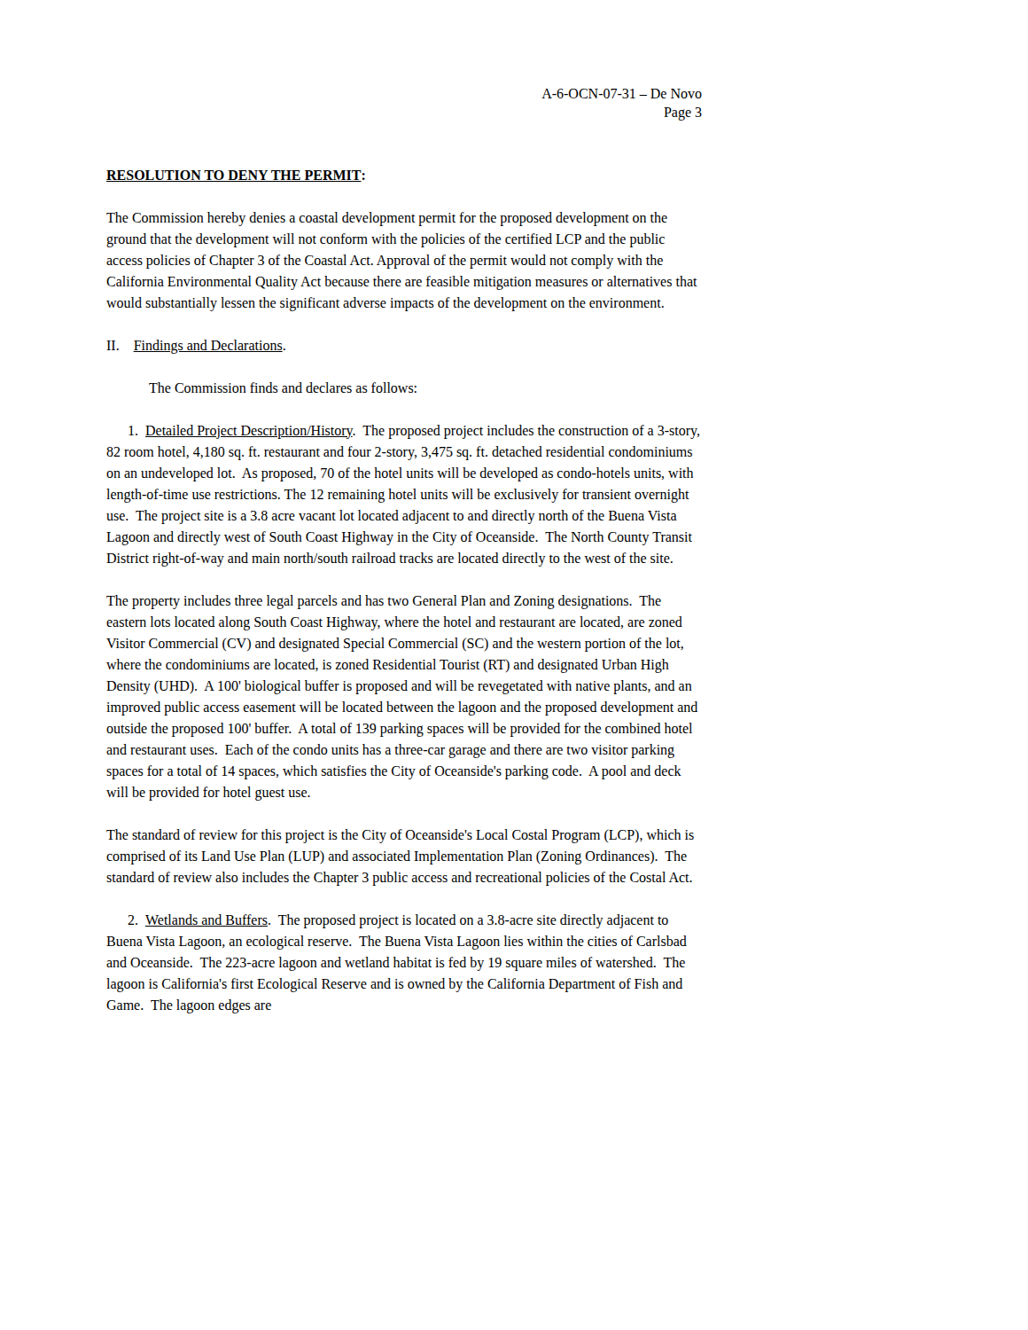A-6-OCN-07-31 – De Novo
Page 3
RESOLUTION TO DENY THE PERMIT
:
The Commission hereby denies a coastal development permit for the proposed development on the ground that the development will not conform with the policies of the certified LCP and the public access policies of Chapter 3 of the Coastal Act. Approval of the permit would not comply with the California Environmental Quality Act because there are feasible mitigation measures or alternatives that would substantially lessen the significant adverse impacts of the development on the environment.
II. Findings and Declarations.
The Commission finds and declares as follows:
1. Detailed Project Description/History. The proposed project includes the construction of a 3-story, 82 room hotel, 4,180 sq. ft. restaurant and four 2-story, 3,475 sq. ft. detached residential condominiums on an undeveloped lot. As proposed, 70 of the hotel units will be developed as condo-hotels units, with length-of-time use restrictions. The 12 remaining hotel units will be exclusively for transient overnight use. The project site is a 3.8 acre vacant lot located adjacent to and directly north of the Buena Vista Lagoon and directly west of South Coast Highway in the City of Oceanside. The North County Transit District right-of-way and main north/south railroad tracks are located directly to the west of the site.
The property includes three legal parcels and has two General Plan and Zoning designations. The eastern lots located along South Coast Highway, where the hotel and restaurant are located, are zoned Visitor Commercial (CV) and designated Special Commercial (SC) and the western portion of the lot, where the condominiums are located, is zoned Residential Tourist (RT) and designated Urban High Density (UHD). A 100' biological buffer is proposed and will be revegetated with native plants, and an improved public access easement will be located between the lagoon and the proposed development and outside the proposed 100' buffer. A total of 139 parking spaces will be provided for the combined hotel and restaurant uses. Each of the condo units has a three-car garage and there are two visitor parking spaces for a total of 14 spaces, which satisfies the City of Oceanside's parking code. A pool and deck will be provided for hotel guest use.
The standard of review for this project is the City of Oceanside's Local Costal Program (LCP), which is comprised of its Land Use Plan (LUP) and associated Implementation Plan (Zoning Ordinances). The standard of review also includes the Chapter 3 public access and recreational policies of the Costal Act.
2. Wetlands and Buffers. The proposed project is located on a 3.8-acre site directly adjacent to Buena Vista Lagoon, an ecological reserve. The Buena Vista Lagoon lies within the cities of Carlsbad and Oceanside. The 223-acre lagoon and wetland habitat is fed by 19 square miles of watershed. The lagoon is California's first Ecological Reserve and is owned by the California Department of Fish and Game. The lagoon edges are